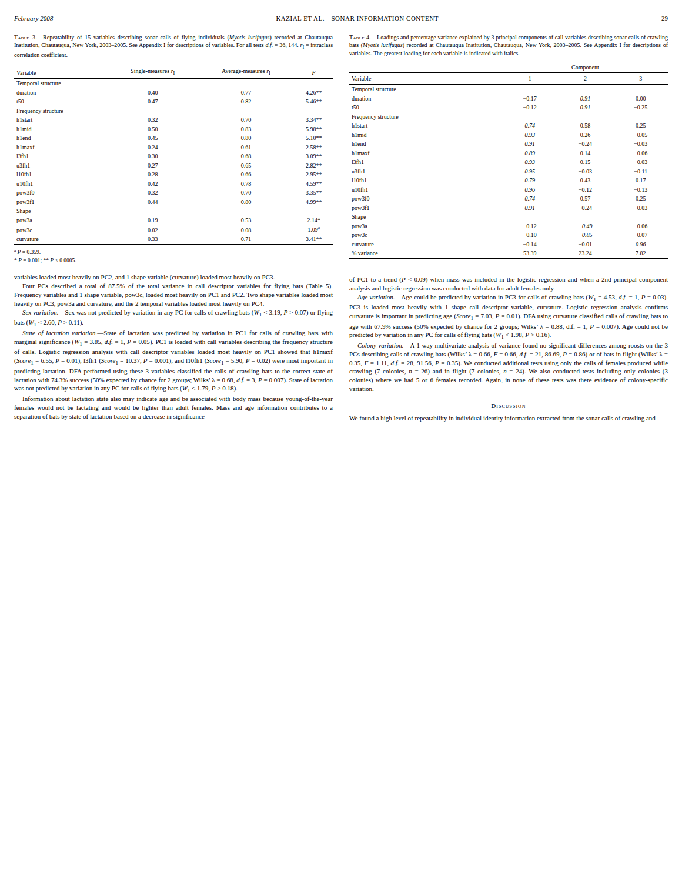February 2008
KAZIAL ET AL.—SONAR INFORMATION CONTENT
29
Table 3.—Repeatability of 15 variables describing sonar calls of flying individuals (Myotis lucifugus) recorded at Chautauqua Institution, Chautauqua, New York, 2003–2005. See Appendix I for descriptions of variables. For all tests d.f. = 36, 144. rI = intraclass correlation coefficient.
| Variable | Single-measures r I | Average-measures r I | F |
| --- | --- | --- | --- |
| Temporal structure | | | |
| duration | 0.40 | 0.77 | 4.26** |
| t50 | 0.47 | 0.82 | 5.46** |
| Frequency structure | | | |
| h1start | 0.32 | 0.70 | 3.34** |
| h1mid | 0.50 | 0.83 | 5.98** |
| h1end | 0.45 | 0.80 | 5.10** |
| h1maxf | 0.24 | 0.61 | 2.58** |
| l3fh1 | 0.30 | 0.68 | 3.09** |
| u3fh1 | 0.27 | 0.65 | 2.82** |
| l10fh1 | 0.28 | 0.66 | 2.95** |
| u10fh1 | 0.42 | 0.78 | 4.59** |
| pow3f0 | 0.32 | 0.70 | 3.35** |
| pow3f1 | 0.44 | 0.80 | 4.99** |
| Shape | | | |
| pow3a | 0.19 | 0.53 | 2.14* |
| pow3c | 0.02 | 0.08 | 1.09 a |
| curvature | 0.33 | 0.71 | 3.41** |
a P = 0.359.
* P = 0.001; ** P < 0.0005.
variables loaded most heavily on PC2, and 1 shape variable (curvature) loaded most heavily on PC3.
Four PCs described a total of 87.5% of the total variance in call descriptor variables for flying bats (Table 5). Frequency variables and 1 shape variable, pow3c, loaded most heavily on PC1 and PC2. Two shape variables loaded most heavily on PC3, pow3a and curvature, and the 2 temporal variables loaded most heavily on PC4.
Sex variation.—Sex was not predicted by variation in any PC for calls of crawling bats (W1 < 3.19, P > 0.07) or flying bats (W1 < 2.60, P > 0.11).
State of lactation variation.—State of lactation was predicted by variation in PC1 for calls of crawling bats with marginal significance (W1 = 3.85, d.f. = 1, P = 0.05). PC1 is loaded with call variables describing the frequency structure of calls. Logistic regression analysis with call descriptor variables loaded most heavily on PC1 showed that h1maxf (Score1 = 6.55, P = 0.01), l3fh1 (Score1 = 10.37, P = 0.001), and l10fh1 (Score1 = 5.90, P = 0.02) were most important in predicting lactation. DFA performed using these 3 variables classified the calls of crawling bats to the correct state of lactation with 74.3% success (50% expected by chance for 2 groups; Wilks’ λ = 0.68, d.f. = 3, P = 0.007). State of lactation was not predicted by variation in any PC for calls of flying bats (W1 < 1.79, P > 0.18).
Information about lactation state also may indicate age and be associated with body mass because young-of-the-year females would not be lactating and would be lighter than adult females. Mass and age information contributes to a separation of bats by state of lactation based on a decrease in significance
Table 4.—Loadings and percentage variance explained by 3 principal components of call variables describing sonar calls of crawling bats (Myotis lucifugus) recorded at Chautauqua Institution, Chautauqua, New York, 2003–2005. See Appendix I for descriptions of variables. The greatest loading for each variable is indicated with italics.
| | Component |
| --- | --- |
| Variable | 1 | 2 | 3 |
| Temporal structure | | | |
| duration | −0.17 | 0.91 | 0.00 |
| t50 | −0.12 | 0.91 | −0.25 |
| Frequency structure | | | |
| h1start | 0.74 | 0.58 | 0.25 |
| h1mid | 0.93 | 0.26 | −0.05 |
| h1end | 0.91 | −0.24 | −0.03 |
| h1maxf | 0.89 | 0.14 | −0.06 |
| l3fh1 | 0.93 | 0.15 | −0.03 |
| u3fh1 | 0.95 | −0.03 | −0.11 |
| l10fh1 | 0.79 | 0.43 | 0.17 |
| u10fh1 | 0.96 | −0.12 | −0.13 |
| pow3f0 | 0.74 | 0.57 | 0.25 |
| pow3f1 | 0.91 | −0.24 | −0.03 |
| Shape | | | |
| pow3a | −0.12 | −0.49 | −0.06 |
| pow3c | −0.10 | −0.85 | −0.07 |
| curvature | −0.14 | −0.01 | 0.96 |
| % variance | 53.39 | 23.24 | 7.82 |
of PC1 to a trend (P < 0.09) when mass was included in the logistic regression and when a 2nd principal component analysis and logistic regression was conducted with data for adult females only.
Age variation.—Age could be predicted by variation in PC3 for calls of crawling bats (W1 = 4.53, d.f. = 1, P = 0.03). PC3 is loaded most heavily with 1 shape call descriptor variable, curvature. Logistic regression analysis confirms curvature is important in predicting age (Score1 = 7.03, P = 0.01). DFA using curvature classified calls of crawling bats to age with 67.9% success (50% expected by chance for 2 groups; Wilks’ λ = 0.88, d.f. = 1, P = 0.007). Age could not be predicted by variation in any PC for calls of flying bats (W1 < 1.98, P > 0.16).
Colony variation.—A 1-way multivariate analysis of variance found no significant differences among roosts on the 3 PCs describing calls of crawling bats (Wilks’ λ = 0.66, F = 0.66, d.f. = 21, 86.69, P = 0.86) or of bats in flight (Wilks’ λ = 0.35, F = 1.11, d.f. = 28, 91.56, P = 0.35). We conducted additional tests using only the calls of females produced while crawling (7 colonies, n = 26) and in flight (7 colonies, n = 24). We also conducted tests including only colonies (3 colonies) where we had 5 or 6 females recorded. Again, in none of these tests was there evidence of colony-specific variation.
Discussion
We found a high level of repeatability in individual identity information extracted from the sonar calls of crawling and